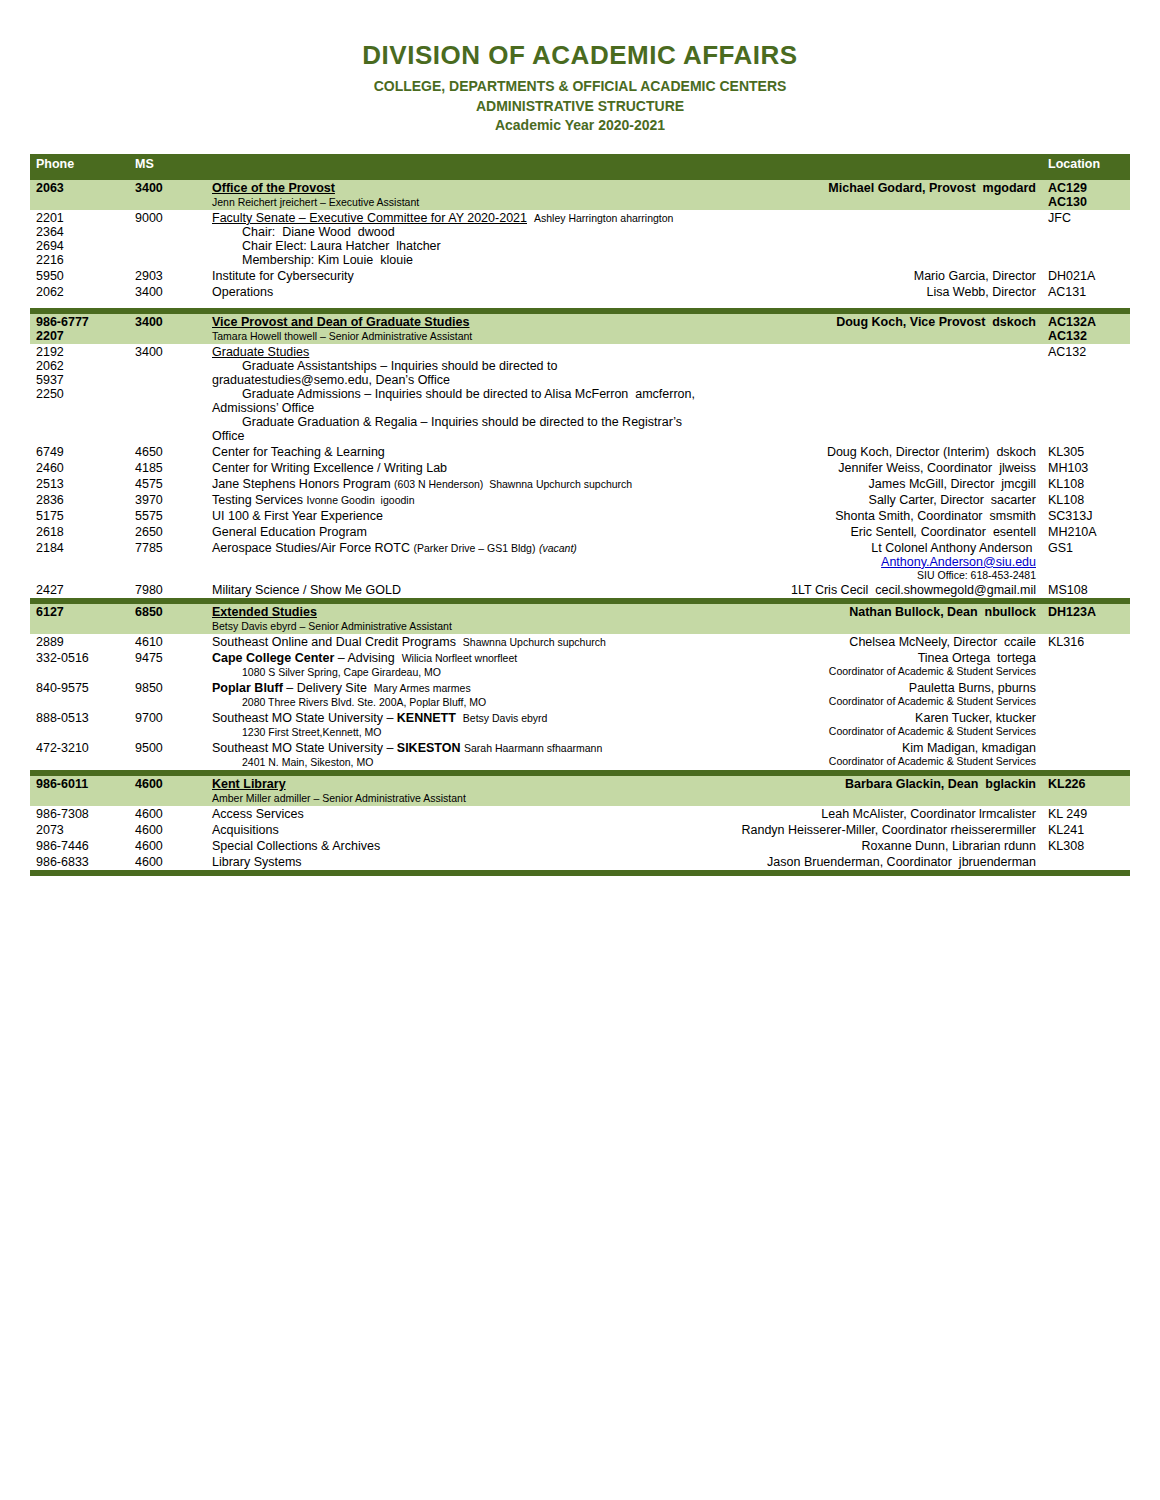DIVISION OF ACADEMIC AFFAIRS
COLLEGE, DEPARTMENTS & OFFICIAL ACADEMIC CENTERS
ADMINISTRATIVE STRUCTURE
Academic Year 2020-2021
| Phone | MS | | | Location |
| --- | --- | --- | --- | --- |
| 2063 | 3400 | Office of the Provost Jenn Reichert jreichert – Executive Assistant | Michael Godard, Provost mgodard | AC129 AC130 |
| 2201 2364 2694 2216 | 9000 | Faculty Senate – Executive Committee for AY 2020-2021 Ashley Harrington aharrington Chair: Diane Wood dwood Chair Elect: Laura Hatcher lhatcher Membership: Kim Louie klouie | | JFC |
| 5950 | 2903 | Institute for Cybersecurity | Mario Garcia, Director | DH021A |
| 2062 | 3400 | Operations | Lisa Webb, Director | AC131 |
| 986-6777 2207 | 3400 | Vice Provost and Dean of Graduate Studies Tamara Howell thowell – Senior Administrative Assistant | Doug Koch, Vice Provost dskoch | AC132A AC132 |
| 2192 2062 5937 2250 | 3400 | Graduate Studies Graduate Assistantships – Inquiries should be directed to graduatestudies@semo.edu, Dean’s Office Graduate Admissions – Inquiries should be directed to Alisa McFerron amcferron, Admissions’ Office Graduate Graduation & Regalia – Inquiries should be directed to the Registrar’s Office | | AC132 |
| 6749 | 4650 | Center for Teaching & Learning | Doug Koch, Director (Interim) dskoch | KL305 |
| 2460 | 4185 | Center for Writing Excellence / Writing Lab | Jennifer Weiss, Coordinator jlweiss | MH103 |
| 2513 | 4575 | Jane Stephens Honors Program (603 N Henderson) Shawnna Upchurch supchurch | James McGill, Director jmcgill | KL108 |
| 2836 | 3970 | Testing Services Ivonne Goodin igoodin | Sally Carter, Director sacarter | KL108 |
| 5175 | 5575 | UI 100 & First Year Experience | Shonta Smith, Coordinator smsmith | SC313J |
| 2618 | 2650 | General Education Program | Eric Sentell , Coordinator esentell | MH210A |
| 2184 | 7785 | Aerospace Studies/Air Force ROTC (Parker Drive – GS1 Bldg) (vacant) | Lt Colonel Anthony Anderson Anthony.Anderson@siu.edu SIU Office: 618-453-2481 | GS1 |
| 2427 | 7980 | Military Science / Show Me GOLD | 1LT Cris Cecil cecil.showmegold@gmail.mil | MS108 |
| 6127 | 6850 | Extended Studies Betsy Davis ebyrd – Senior Administrative Assistant | Nathan Bullock, Dean nbullock | DH123A |
| 2889 | 4610 | Southeast Online and Dual Credit Programs Shawnna Upchurch supchurch | Chelsea McNeely, Director ccaile | KL316 |
| 332-0516 | 9475 | Cape College Center – Advising Wilicia Norfleet wnorfleet 1080 S Silver Spring, Cape Girardeau, MO | Tinea Ortega tortega Coordinator of Academic & Student Services | |
| 840-9575 | 9850 | Poplar Bluff – Delivery Site Mary Armes marmes 2080 Three Rivers Blvd. Ste. 200A, Poplar Bluff, MO | Pauletta Burns, pburns Coordinator of Academic & Student Services | |
| 888-0513 | 9700 | Southeast MO State University – KENNETT Betsy Davis ebyrd 1230 First Street,Kennett, MO | Karen Tucker, ktucker Coordinator of Academic & Student Services | |
| 472-3210 | 9500 | Southeast MO State University – SIKESTON Sarah Haarmann sfhaarmann 2401 N. Main, Sikeston, MO | Kim Madigan, kmadigan Coordinator of Academic & Student Services | |
| 986-6011 | 4600 | Kent Library Amber Miller admiller – Senior Administrative Assistant | Barbara Glackin, Dean bglackin | KL226 |
| 986-7308 | 4600 | Access Services | Leah McAlister, Coordinator lrmcalister | KL 249 |
| 2073 | 4600 | Acquisitions | Randyn Heisserer-Miller, Coordinator rheisserermiller | KL241 |
| 986-7446 | 4600 | Special Collections & Archives | Roxanne Dunn, Librarian rdunn | KL308 |
| 986-6833 | 4600 | Library Systems | Jason Bruenderman, Coordinator jbruenderman | |